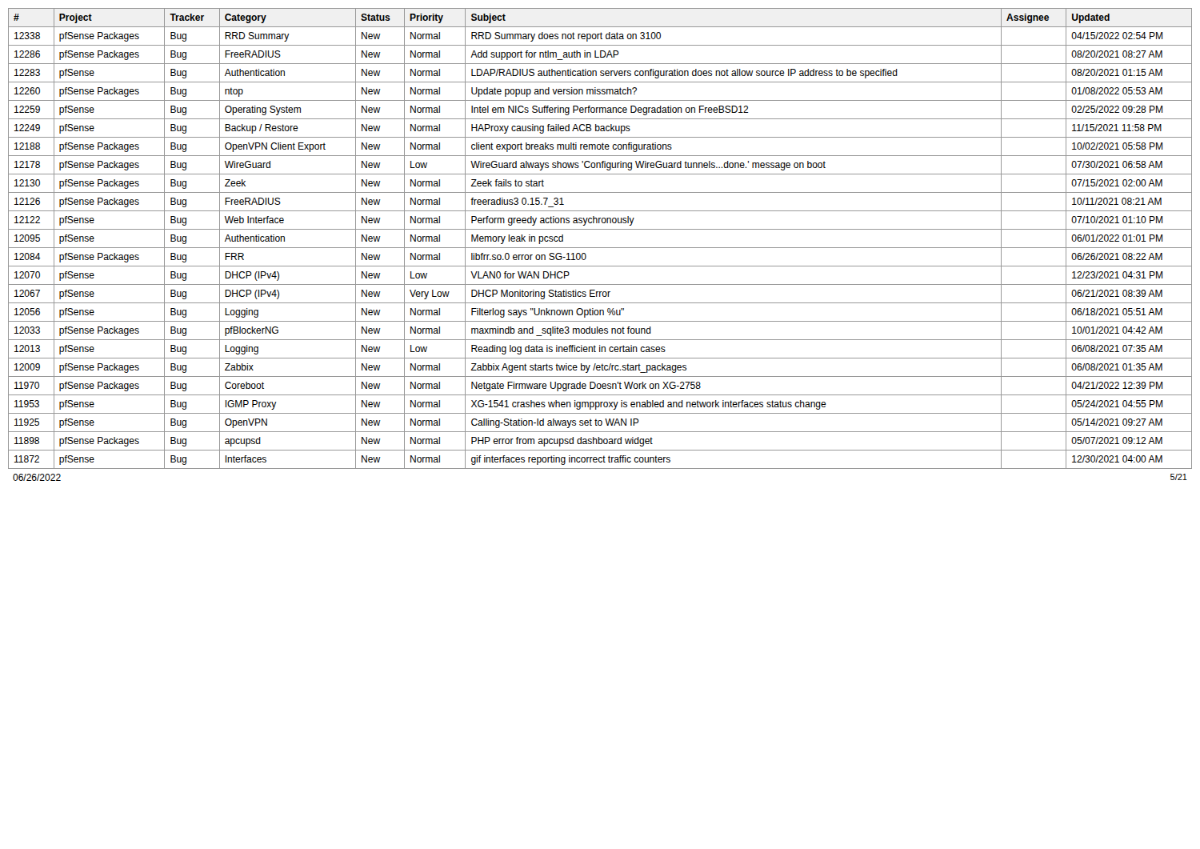| # | Project | Tracker | Category | Status | Priority | Subject | Assignee | Updated |
| --- | --- | --- | --- | --- | --- | --- | --- | --- |
| 12338 | pfSense Packages | Bug | RRD Summary | New | Normal | RRD Summary does not report data on 3100 | | 04/15/2022 02:54 PM |
| 12286 | pfSense Packages | Bug | FreeRADIUS | New | Normal | Add support for ntlm_auth in LDAP | | 08/20/2021 08:27 AM |
| 12283 | pfSense | Bug | Authentication | New | Normal | LDAP/RADIUS authentication servers configuration does not allow source IP address to be specified | | 08/20/2021 01:15 AM |
| 12260 | pfSense Packages | Bug | ntop | New | Normal | Update popup and version missmatch? | | 01/08/2022 05:53 AM |
| 12259 | pfSense | Bug | Operating System | New | Normal | Intel em NICs Suffering Performance Degradation on FreeBSD12 | | 02/25/2022 09:28 PM |
| 12249 | pfSense | Bug | Backup / Restore | New | Normal | HAProxy causing failed ACB backups | | 11/15/2021 11:58 PM |
| 12188 | pfSense Packages | Bug | OpenVPN Client Export | New | Normal | client export breaks multi remote configurations | | 10/02/2021 05:58 PM |
| 12178 | pfSense Packages | Bug | WireGuard | New | Low | WireGuard always shows 'Configuring WireGuard tunnels...done.' message on boot | | 07/30/2021 06:58 AM |
| 12130 | pfSense Packages | Bug | Zeek | New | Normal | Zeek fails to start | | 07/15/2021 02:00 AM |
| 12126 | pfSense Packages | Bug | FreeRADIUS | New | Normal | freeradius3 0.15.7_31 | | 10/11/2021 08:21 AM |
| 12122 | pfSense | Bug | Web Interface | New | Normal | Perform greedy actions asychronously | | 07/10/2021 01:10 PM |
| 12095 | pfSense | Bug | Authentication | New | Normal | Memory leak in pcscd | | 06/01/2022 01:01 PM |
| 12084 | pfSense Packages | Bug | FRR | New | Normal | libfrr.so.0 error on SG-1100 | | 06/26/2021 08:22 AM |
| 12070 | pfSense | Bug | DHCP (IPv4) | New | Low | VLAN0 for WAN DHCP | | 12/23/2021 04:31 PM |
| 12067 | pfSense | Bug | DHCP (IPv4) | New | Very Low | DHCP Monitoring Statistics Error | | 06/21/2021 08:39 AM |
| 12056 | pfSense | Bug | Logging | New | Normal | Filterlog says "Unknown Option %u" | | 06/18/2021 05:51 AM |
| 12033 | pfSense Packages | Bug | pfBlockerNG | New | Normal | maxmindb and _sqlite3 modules not found | | 10/01/2021 04:42 AM |
| 12013 | pfSense | Bug | Logging | New | Low | Reading log data is inefficient in certain cases | | 06/08/2021 07:35 AM |
| 12009 | pfSense Packages | Bug | Zabbix | New | Normal | Zabbix Agent starts twice by /etc/rc.start_packages | | 06/08/2021 01:35 AM |
| 11970 | pfSense Packages | Bug | Coreboot | New | Normal | Netgate Firmware Upgrade Doesn't Work on XG-2758 | | 04/21/2022 12:39 PM |
| 11953 | pfSense | Bug | IGMP Proxy | New | Normal | XG-1541 crashes when igmpproxy is enabled and network interfaces status change | | 05/24/2021 04:55 PM |
| 11925 | pfSense | Bug | OpenVPN | New | Normal | Calling-Station-Id always set to WAN IP | | 05/14/2021 09:27 AM |
| 11898 | pfSense Packages | Bug | apcupsd | New | Normal | PHP error from apcupsd dashboard widget | | 05/07/2021 09:12 AM |
| 11872 | pfSense | Bug | Interfaces | New | Normal | gif interfaces reporting incorrect traffic counters | | 12/30/2021 04:00 AM |
| 06/26/2022 | 5/21 |